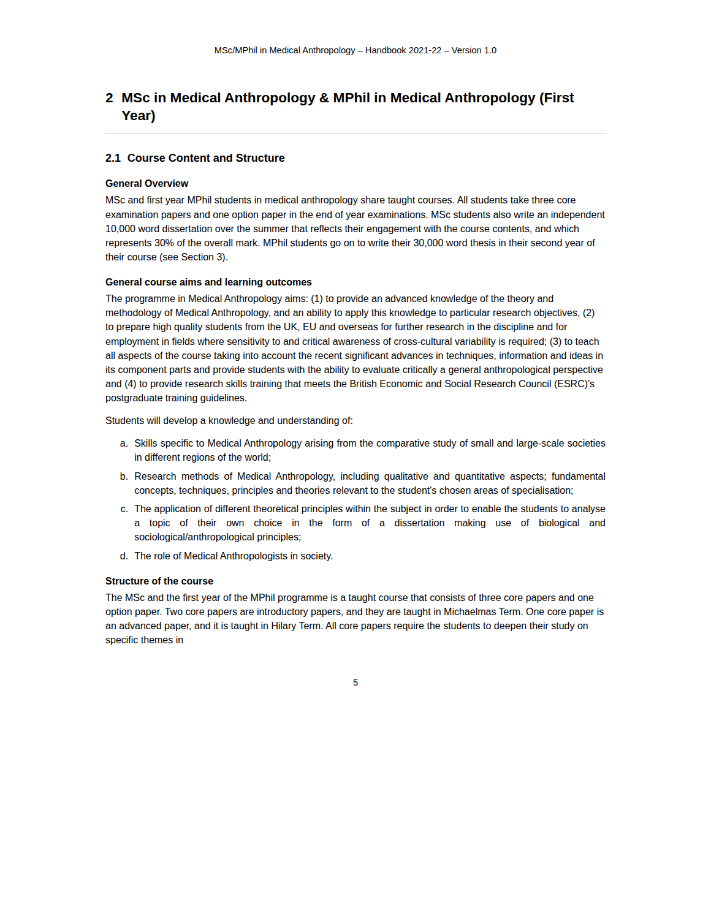MSc/MPhil in Medical Anthropology – Handbook 2021-22 – Version 1.0
2 MSc in Medical Anthropology & MPhil in Medical Anthropology (First Year)
2.1 Course Content and Structure
General Overview
MSc and first year MPhil students in medical anthropology share taught courses. All students take three core examination papers and one option paper in the end of year examinations. MSc students also write an independent 10,000 word dissertation over the summer that reflects their engagement with the course contents, and which represents 30% of the overall mark. MPhil students go on to write their 30,000 word thesis in their second year of their course (see Section 3).
General course aims and learning outcomes
The programme in Medical Anthropology aims: (1) to provide an advanced knowledge of the theory and methodology of Medical Anthropology, and an ability to apply this knowledge to particular research objectives, (2) to prepare high quality students from the UK, EU and overseas for further research in the discipline and for employment in fields where sensitivity to and critical awareness of cross-cultural variability is required; (3) to teach all aspects of the course taking into account the recent significant advances in techniques, information and ideas in its component parts and provide students with the ability to evaluate critically a general anthropological perspective and (4) to provide research skills training that meets the British Economic and Social Research Council (ESRC)'s postgraduate training guidelines.
Students will develop a knowledge and understanding of:
Skills specific to Medical Anthropology arising from the comparative study of small and large-scale societies in different regions of the world;
Research methods of Medical Anthropology, including qualitative and quantitative aspects; fundamental concepts, techniques, principles and theories relevant to the student's chosen areas of specialisation;
The application of different theoretical principles within the subject in order to enable the students to analyse a topic of their own choice in the form of a dissertation making use of biological and sociological/anthropological principles;
The role of Medical Anthropologists in society.
Structure of the course
The MSc and the first year of the MPhil programme is a taught course that consists of three core papers and one option paper. Two core papers are introductory papers, and they are taught in Michaelmas Term. One core paper is an advanced paper, and it is taught in Hilary Term. All core papers require the students to deepen their study on specific themes in
5